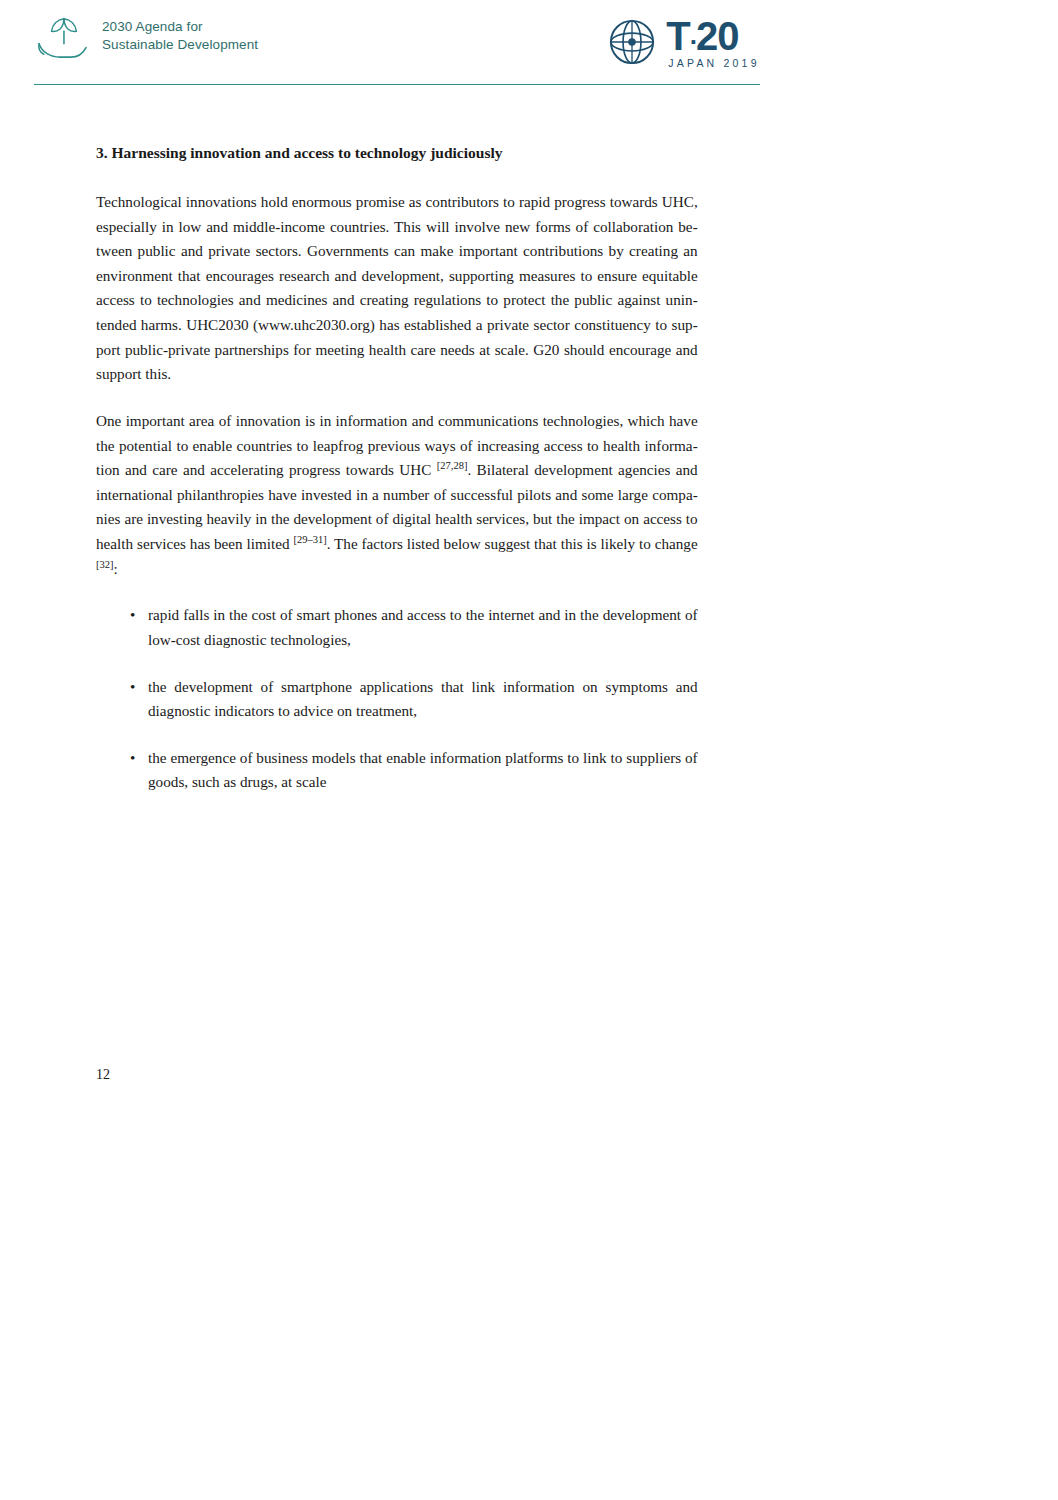2030 Agenda for Sustainable Development
T. 20 JAPAN 2019
3. Harnessing innovation and access to technology judiciously
Technological innovations hold enormous promise as contributors to rapid progress towards UHC, especially in low and middle-income countries. This will involve new forms of collaboration between public and private sectors. Governments can make important contributions by creating an environment that encourages research and development, supporting measures to ensure equitable access to technologies and medicines and creating regulations to protect the public against unintended harms. UHC2030 (www.uhc2030.org) has established a private sector constituency to support public-private partnerships for meeting health care needs at scale. G20 should encourage and support this.
One important area of innovation is in information and communications technologies, which have the potential to enable countries to leapfrog previous ways of increasing access to health information and care and accelerating progress towards UHC [27,28]. Bilateral development agencies and international philanthropies have invested in a number of successful pilots and some large companies are investing heavily in the development of digital health services, but the impact on access to health services has been limited [29–31]. The factors listed below suggest that this is likely to change [32]:
rapid falls in the cost of smart phones and access to the internet and in the development of low-cost diagnostic technologies,
the development of smartphone applications that link information on symptoms and diagnostic indicators to advice on treatment,
the emergence of business models that enable information platforms to link to suppliers of goods, such as drugs, at scale
12